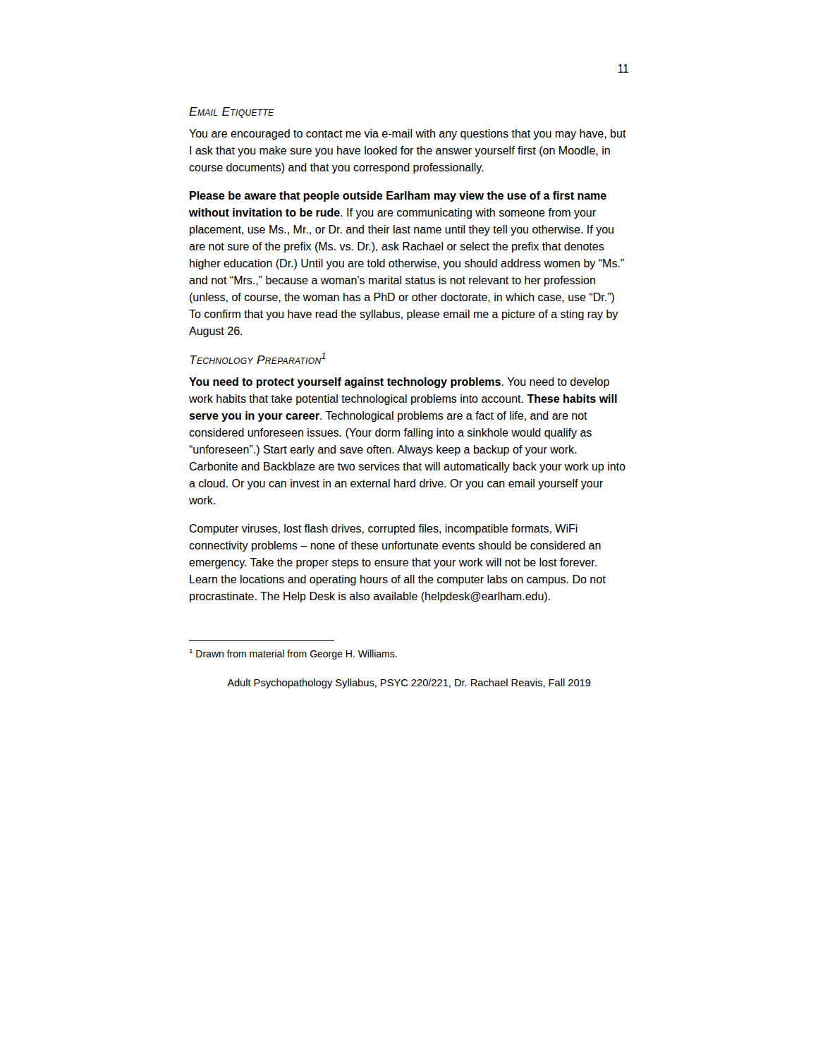11
Email Etiquette
You are encouraged to contact me via e-mail with any questions that you may have, but I ask that you make sure you have looked for the answer yourself first (on Moodle, in course documents) and that you correspond professionally.
Please be aware that people outside Earlham may view the use of a first name without invitation to be rude. If you are communicating with someone from your placement, use Ms., Mr., or Dr. and their last name until they tell you otherwise. If you are not sure of the prefix (Ms. vs. Dr.), ask Rachael or select the prefix that denotes higher education (Dr.) Until you are told otherwise, you should address women by “Ms.” and not “Mrs.,” because a woman’s marital status is not relevant to her profession (unless, of course, the woman has a PhD or other doctorate, in which case, use “Dr.”) To confirm that you have read the syllabus, please email me a picture of a sting ray by August 26.
Technology Preparation1
You need to protect yourself against technology problems. You need to develop work habits that take potential technological problems into account. These habits will serve you in your career. Technological problems are a fact of life, and are not considered unforeseen issues. (Your dorm falling into a sinkhole would qualify as “unforeseen”.) Start early and save often. Always keep a backup of your work. Carbonite and Backblaze are two services that will automatically back your work up into a cloud. Or you can invest in an external hard drive. Or you can email yourself your work.
Computer viruses, lost flash drives, corrupted files, incompatible formats, WiFi connectivity problems – none of these unfortunate events should be considered an emergency. Take the proper steps to ensure that your work will not be lost forever. Learn the locations and operating hours of all the computer labs on campus. Do not procrastinate. The Help Desk is also available (helpdesk@earlham.edu).
1 Drawn from material from George H. Williams.
Adult Psychopathology Syllabus, PSYC 220/221, Dr. Rachael Reavis, Fall 2019